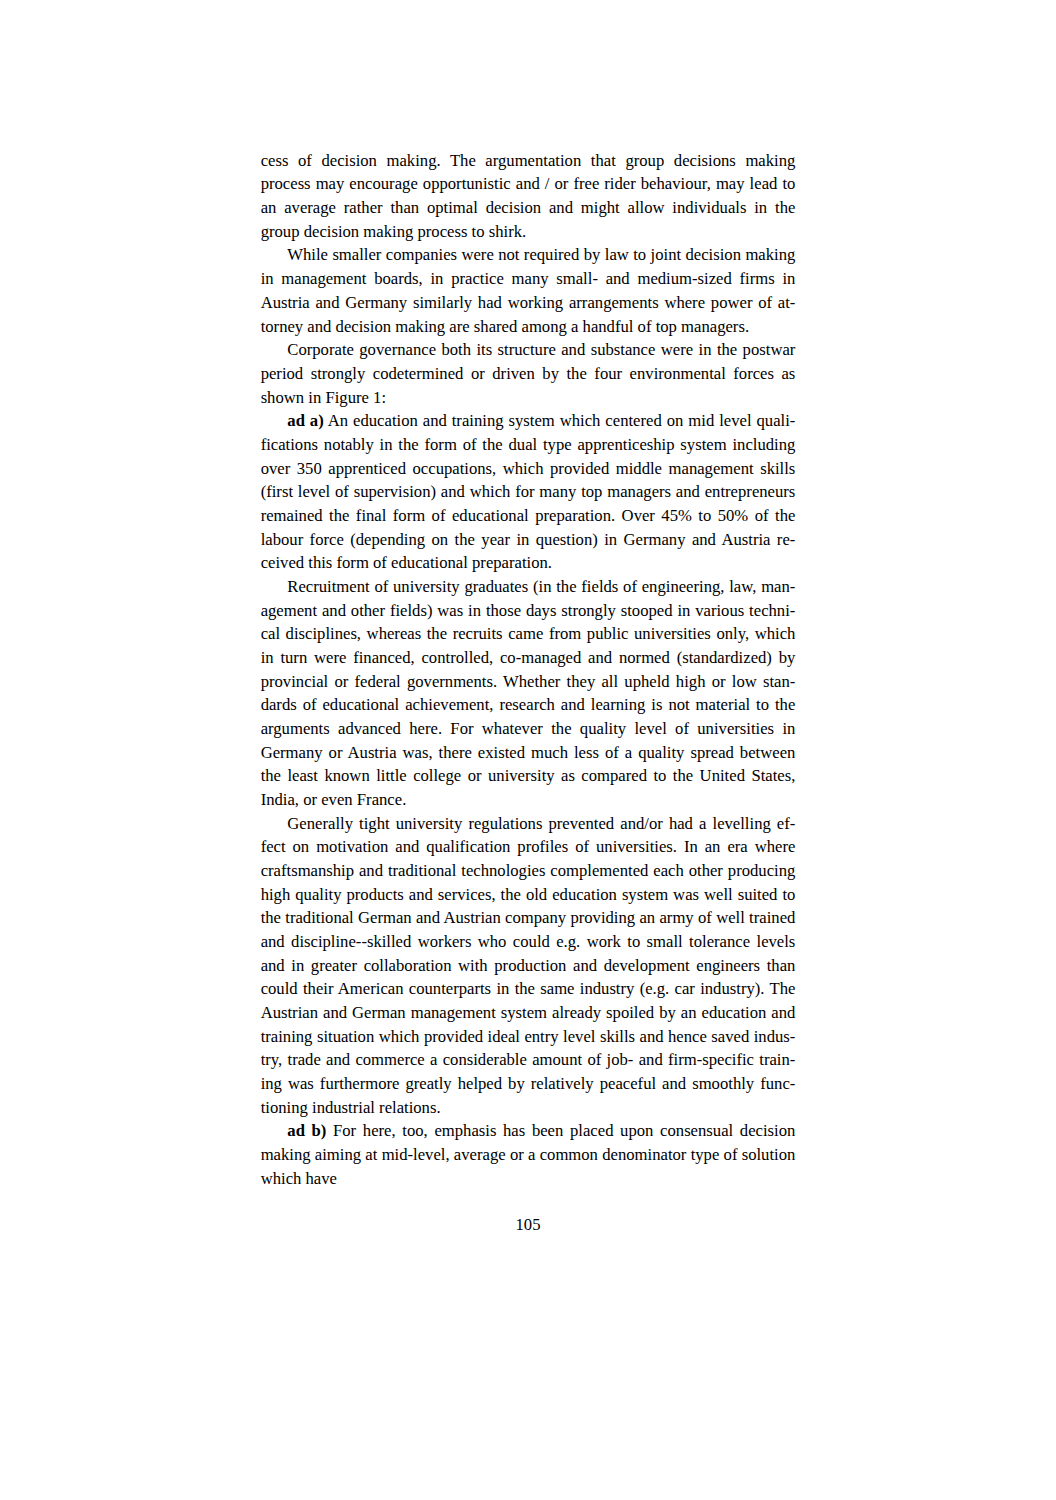cess of decision making. The argumentation that group decisions making process may encourage opportunistic and / or free rider behaviour, may lead to an average rather than optimal decision and might allow individuals in the group decision making process to shirk.
While smaller companies were not required by law to joint decision making in management boards, in practice many small- and medium-sized firms in Austria and Germany similarly had working arrangements where power of attorney and decision making are shared among a handful of top managers.
Corporate governance both its structure and substance were in the postwar period strongly codetermined or driven by the four environmental forces as shown in Figure 1:
ad a) An education and training system which centered on mid level qualifications notably in the form of the dual type apprenticeship system including over 350 apprenticed occupations, which provided middle management skills (first level of supervision) and which for many top managers and entrepreneurs remained the final form of educational preparation. Over 45% to 50% of the labour force (depending on the year in question) in Germany and Austria received this form of educational preparation.
Recruitment of university graduates (in the fields of engineering, law, management and other fields) was in those days strongly stooped in various technical disciplines, whereas the recruits came from public universities only, which in turn were financed, controlled, co-managed and normed (standardized) by provincial or federal governments. Whether they all upheld high or low standards of educational achievement, research and learning is not material to the arguments advanced here. For whatever the quality level of universities in Germany or Austria was, there existed much less of a quality spread between the least known little college or university as compared to the United States, India, or even France.
Generally tight university regulations prevented and/or had a levelling effect on motivation and qualification profiles of universities. In an era where craftsmanship and traditional technologies complemented each other producing high quality products and services, the old education system was well suited to the traditional German and Austrian company providing an army of well trained and discipline--skilled workers who could e.g. work to small tolerance levels and in greater collaboration with production and development engineers than could their American counterparts in the same industry (e.g. car industry). The Austrian and German management system already spoiled by an education and training situation which provided ideal entry level skills and hence saved industry, trade and commerce a considerable amount of job- and firm-specific training was furthermore greatly helped by relatively peaceful and smoothly functioning industrial relations.
ad b) For here, too, emphasis has been placed upon consensual decision making aiming at mid-level, average or a common denominator type of solution which have
105